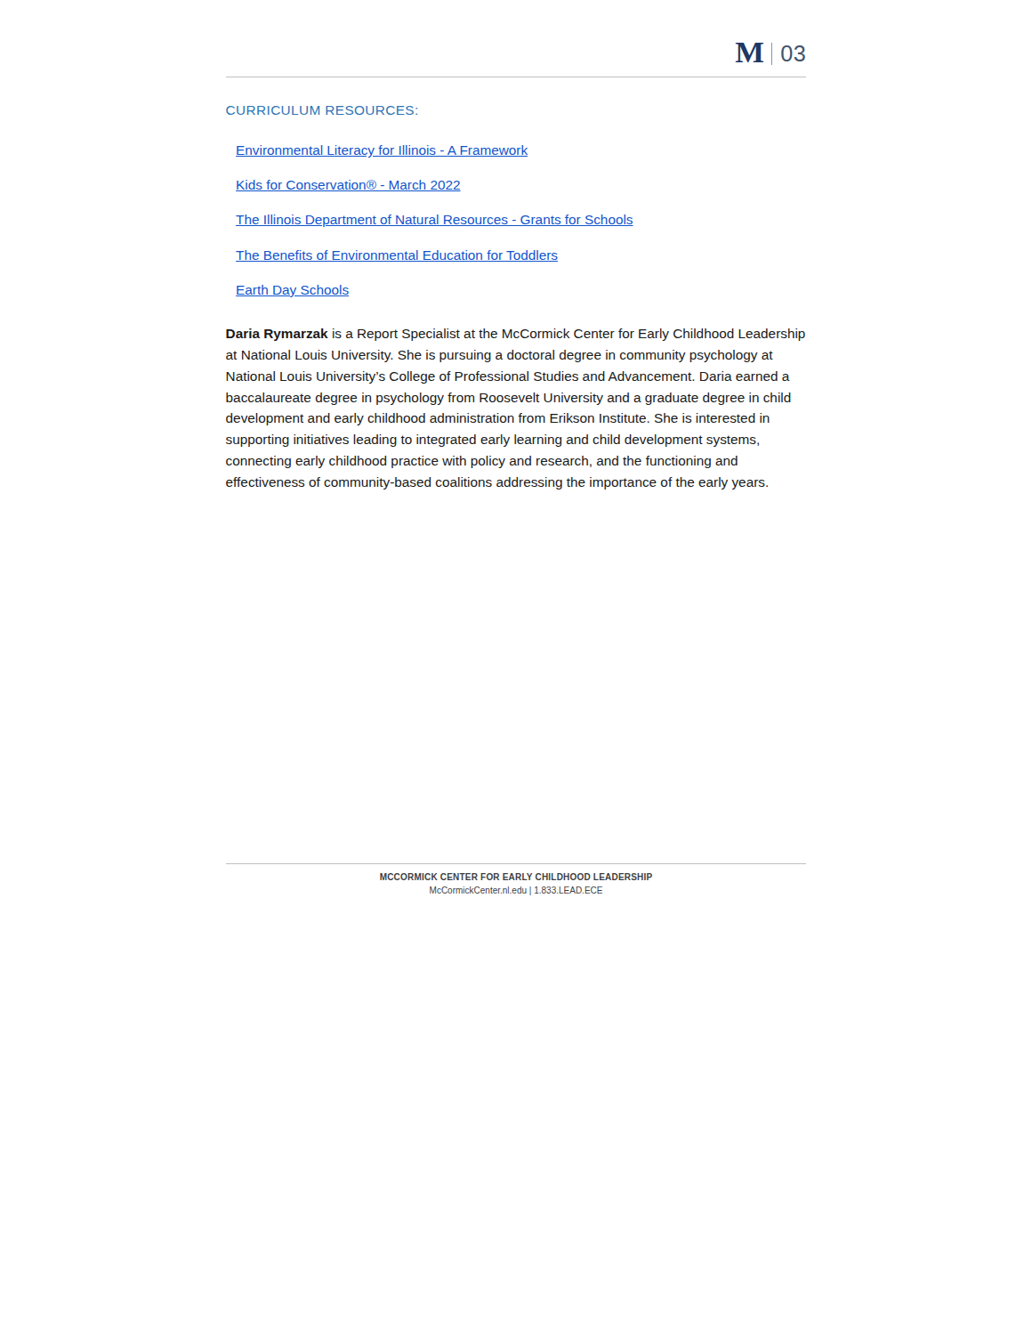M 03
CURRICULUM RESOURCES:
Environmental Literacy for Illinois - A Framework
Kids for Conservation® - March 2022
The Illinois Department of Natural Resources - Grants for Schools
The Benefits of Environmental Education for Toddlers
Earth Day Schools
Daria Rymarzak is a Report Specialist at the McCormick Center for Early Childhood Leadership at National Louis University. She is pursuing a doctoral degree in community psychology at National Louis University’s College of Professional Studies and Advancement. Daria earned a baccalaureate degree in psychology from Roosevelt University and a graduate degree in child development and early childhood administration from Erikson Institute. She is interested in supporting initiatives leading to integrated early learning and child development systems, connecting early childhood practice with policy and research, and the functioning and effectiveness of community-based coalitions addressing the importance of the early years.
MCCORMICK CENTER FOR EARLY CHILDHOOD LEADERSHIP
McCormickCenter.nl.edu | 1.833.LEAD.ECE